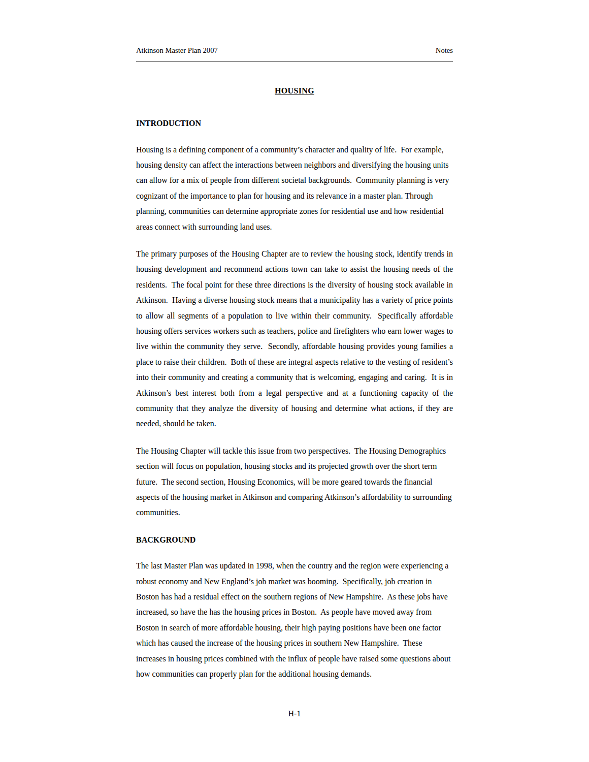Atkinson Master Plan 2007
Notes
HOUSING
INTRODUCTION
Housing is a defining component of a community’s character and quality of life. For example, housing density can affect the interactions between neighbors and diversifying the housing units can allow for a mix of people from different societal backgrounds. Community planning is very cognizant of the importance to plan for housing and its relevance in a master plan. Through planning, communities can determine appropriate zones for residential use and how residential areas connect with surrounding land uses.
The primary purposes of the Housing Chapter are to review the housing stock, identify trends in housing development and recommend actions town can take to assist the housing needs of the residents. The focal point for these three directions is the diversity of housing stock available in Atkinson. Having a diverse housing stock means that a municipality has a variety of price points to allow all segments of a population to live within their community. Specifically affordable housing offers services workers such as teachers, police and firefighters who earn lower wages to live within the community they serve. Secondly, affordable housing provides young families a place to raise their children. Both of these are integral aspects relative to the vesting of resident’s into their community and creating a community that is welcoming, engaging and caring. It is in Atkinson’s best interest both from a legal perspective and at a functioning capacity of the community that they analyze the diversity of housing and determine what actions, if they are needed, should be taken.
The Housing Chapter will tackle this issue from two perspectives. The Housing Demographics section will focus on population, housing stocks and its projected growth over the short term future. The second section, Housing Economics, will be more geared towards the financial aspects of the housing market in Atkinson and comparing Atkinson’s affordability to surrounding communities.
BACKGROUND
The last Master Plan was updated in 1998, when the country and the region were experiencing a robust economy and New England’s job market was booming. Specifically, job creation in Boston has had a residual effect on the southern regions of New Hampshire. As these jobs have increased, so have the has the housing prices in Boston. As people have moved away from Boston in search of more affordable housing, their high paying positions have been one factor which has caused the increase of the housing prices in southern New Hampshire. These increases in housing prices combined with the influx of people have raised some questions about how communities can properly plan for the additional housing demands.
H-1